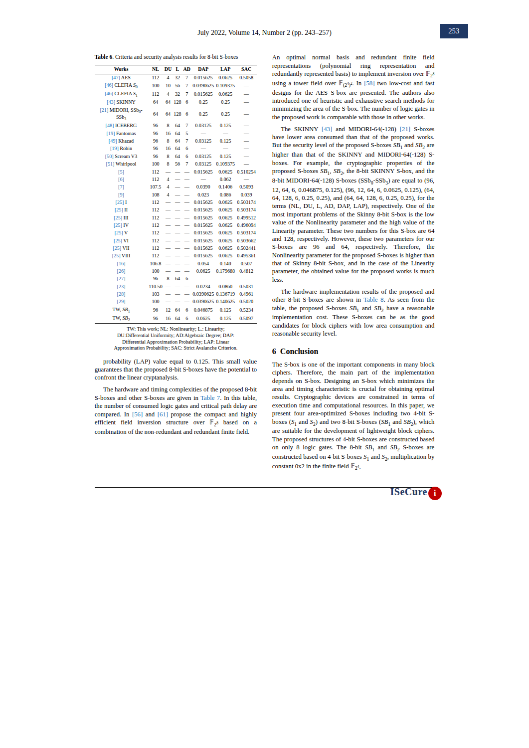July 2022, Volume 14, Number 2 (pp. 243–257)
253
Table 6. Criteria and security analysis results for 8-bit S-boxes
| Works | NL | DU | L | AD | DAP | LAP | SAC |
| --- | --- | --- | --- | --- | --- | --- | --- |
| [47] AES | 112 | 4 | 32 | 7 | 0.015625 | 0.0625 | 0.5058 |
| [46] CLEFIA S 0 | 100 | 10 | 56 | 7 | 0.0390625 | 0.109375 | — |
| [46] CLEFIA S 1 | 112 | 4 | 32 | 7 | 0.015625 | 0.0625 | — |
| [43] SKINNY | 64 | 64 | 128 | 6 | 0.25 | 0.25 | — |
| [21] MIDORI, SSb 0 -SSb 3 | 64 | 64 | 128 | 6 | 0.25 | 0.25 | — |
| [48] ICEBERG | 96 | 8 | 64 | 7 | 0.03125 | 0.125 | — |
| [19] Fantomas | 96 | 16 | 64 | 5 | — | — | — |
| [49] Khazad | 96 | 8 | 64 | 7 | 0.03125 | 0.125 | — |
| [19] Robin | 96 | 16 | 64 | 6 | — | — | — |
| [50] Scream V3 | 96 | 8 | 64 | 6 | 0.03125 | 0.125 | — |
| [51] Whirlpool | 100 | 8 | 56 | 7 | 0.03125 | 0.109375 | — |
| [5] | 112 | — | — | — | 0.015625 | 0.0625 | 0.510254 |
| [6] | 112 | 4 | — | — | — | 0.062 | — |
| [7] | 107.5 | 4 | — | — | 0.0390 | 0.1406 | 0.5093 |
| [9] | 108 | 4 | — | — | 0.023 | 0.086 | 0.039 |
| [25] I | 112 | — | — | — | 0.015625 | 0.0625 | 0.503174 |
| [25] II | 112 | — | — | — | 0.015625 | 0.0625 | 0.503174 |
| [25] III | 112 | — | — | — | 0.015625 | 0.0625 | 0.499512 |
| [25] IV | 112 | — | — | — | 0.015625 | 0.0625 | 0.496094 |
| [25] V | 112 | — | — | — | 0.015625 | 0.0625 | 0.503174 |
| [25] VI | 112 | — | — | — | 0.015625 | 0.0625 | 0.503662 |
| [25] VII | 112 | — | — | — | 0.015625 | 0.0625 | 0.502441 |
| [25] VIII | 112 | — | — | — | 0.015625 | 0.0625 | 0.495361 |
| [16] | 106.8 | — | — | — | 0.054 | 0.140 | 0.507 |
| [26] | 100 | — | — | — | 0.0625 | 0.179688 | 0.4812 |
| [27] | 96 | 8 | 64 | 6 | — | — | — |
| [23] | 110.50 | — | — | — | 0.0234 | 0.0860 | 0.5031 |
| [28] | 103 | — | — | — | 0.0390625 | 0.136719 | 0.4961 |
| [29] | 100 | — | — | — | 0.0390625 | 0.140625 | 0.5020 |
| TW, SB 1 | 96 | 12 | 64 | 6 | 0.046875 | 0.125 | 0.5234 |
| TW, SB 2 | 96 | 16 | 64 | 6 | 0.0625 | 0.125 | 0.5097 |
TW: This work; NL: Nonlinearity; L.: Linearity;
DU:Differential Uniformity; AD:Algebraic Degree; DAP:
Differential Approximation Probability; LAP: Linear
Approximation Probability; SAC: Strict Avalanche Criterion.
probability (LAP) value equal to 0.125. This small value guarantees that the proposed 8-bit S-boxes have the potential to confront the linear cryptanalysis.
The hardware and timing complexities of the proposed 8-bit S-boxes and other S-boxes are given in Table 7. In this table, the number of consumed logic gates and critical path delay are compared. In [56] and [61] propose the compact and highly efficient field inversion structure over 𝔽28 based on a combination of the non-redundant and redundant finite field.
An optimal normal basis and redundant finite field representations (polynomial ring representation and redundantly represented basis) to implement inversion over 𝔽28 using a tower field over 𝔽(24)2. In [58] two low-cost and fast designs for the AES S-box are presented. The authors also introduced one of heuristic and exhaustive search methods for minimizing the area of the S-box. The number of logic gates in the proposed work is comparable with those in other works.
The SKINNY [43] and MIDORI-64(-128) [21] S-boxes have lower area consumed than that of the proposed works. But the security level of the proposed S-boxes SB1 and SB2 are higher than that of the SKINNY and MIDORI-64(-128) S-boxes. For example, the cryptographic properties of the proposed S-boxes SB1, SB2, the 8-bit SKINNY S-box, and the 8-bit MIDORI-64(-128) S-boxes (SSb0-SSb3) are equal to (96, 12, 64, 6, 0.046875, 0.125), (96, 12, 64, 6, 0.0625, 0.125), (64, 64, 128, 6, 0.25, 0.25), and (64, 64, 128, 6, 0.25, 0.25), for the terms (NL, DU, L, AD, DAP, LAP), respectively. One of the most important problems of the Skinny 8-bit S-box is the low value of the Nonlinearity parameter and the high value of the Linearity parameter. These two numbers for this S-box are 64 and 128, respectively. However, these two parameters for our S-boxes are 96 and 64, respectively. Therefore, the Nonlinearity parameter for the proposed S-boxes is higher than that of Skinny 8-bit S-box, and in the case of the Linearity parameter, the obtained value for the proposed works is much less.
The hardware implementation results of the proposed and other 8-bit S-boxes are shown in Table 8. As seen from the table, the proposed S-boxes SB1 and SB2 have a reasonable implementation cost. These S-boxes can be as the good candidates for block ciphers with low area consumption and reasonable security level.
6 Conclusion
The S-box is one of the important components in many block ciphers. Therefore, the main part of the implementation depends on S-box. Designing an S-box which minimizes the area and timing characteristic is crucial for obtaining optimal results. Cryptographic devices are constrained in terms of execution time and computational resources. In this paper, we present four area-optimized S-boxes including two 4-bit S-boxes (S1 and S2) and two 8-bit S-boxes (SB1 and SB2), which are suitable for the development of lightweight block ciphers. The proposed structures of 4-bit S-boxes are constructed based on only 8 logic gates. The 8-bit SB1 and SB2 S-boxes are constructed based on 4-bit S-boxes S1 and S2, multiplication by constant 0x2 in the finite field 𝔽24,
ISeCure i